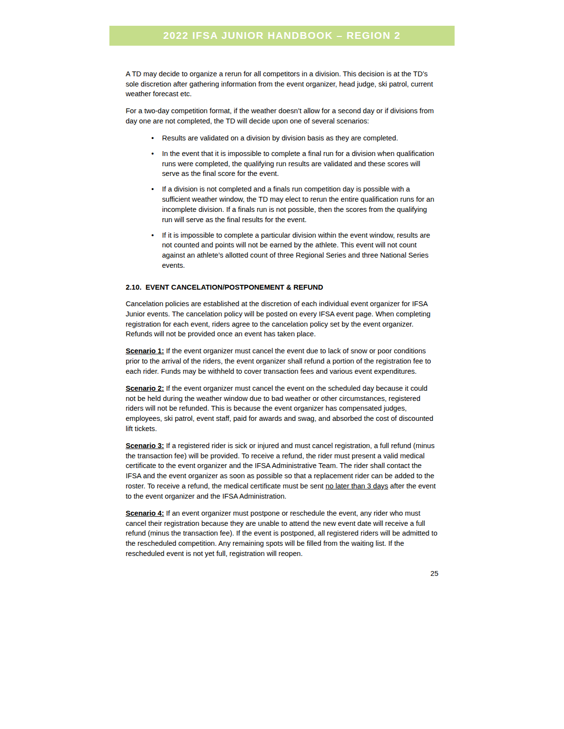2022 IFSA JUNIOR HANDBOOK – REGION 2
A TD may decide to organize a rerun for all competitors in a division. This decision is at the TD’s sole discretion after gathering information from the event organizer, head judge, ski patrol, current weather forecast etc.
For a two-day competition format, if the weather doesn’t allow for a second day or if divisions from day one are not completed, the TD will decide upon one of several scenarios:
Results are validated on a division by division basis as they are completed.
In the event that it is impossible to complete a final run for a division when qualification runs were completed, the qualifying run results are validated and these scores will serve as the final score for the event.
If a division is not completed and a finals run competition day is possible with a sufficient weather window, the TD may elect to rerun the entire qualification runs for an incomplete division. If a finals run is not possible, then the scores from the qualifying run will serve as the final results for the event.
If it is impossible to complete a particular division within the event window, results are not counted and points will not be earned by the athlete. This event will not count against an athlete’s allotted count of three Regional Series and three National Series events.
2.10. EVENT CANCELATION/POSTPONEMENT & REFUND
Cancelation policies are established at the discretion of each individual event organizer for IFSA Junior events. The cancelation policy will be posted on every IFSA event page. When completing registration for each event, riders agree to the cancelation policy set by the event organizer. Refunds will not be provided once an event has taken place.
Scenario 1: If the event organizer must cancel the event due to lack of snow or poor conditions prior to the arrival of the riders, the event organizer shall refund a portion of the registration fee to each rider. Funds may be withheld to cover transaction fees and various event expenditures.
Scenario 2: If the event organizer must cancel the event on the scheduled day because it could not be held during the weather window due to bad weather or other circumstances, registered riders will not be refunded. This is because the event organizer has compensated judges, employees, ski patrol, event staff, paid for awards and swag, and absorbed the cost of discounted lift tickets.
Scenario 3: If a registered rider is sick or injured and must cancel registration, a full refund (minus the transaction fee) will be provided. To receive a refund, the rider must present a valid medical certificate to the event organizer and the IFSA Administrative Team. The rider shall contact the IFSA and the event organizer as soon as possible so that a replacement rider can be added to the roster. To receive a refund, the medical certificate must be sent no later than 3 days after the event to the event organizer and the IFSA Administration.
Scenario 4: If an event organizer must postpone or reschedule the event, any rider who must cancel their registration because they are unable to attend the new event date will receive a full refund (minus the transaction fee). If the event is postponed, all registered riders will be admitted to the rescheduled competition. Any remaining spots will be filled from the waiting list. If the rescheduled event is not yet full, registration will reopen.
25